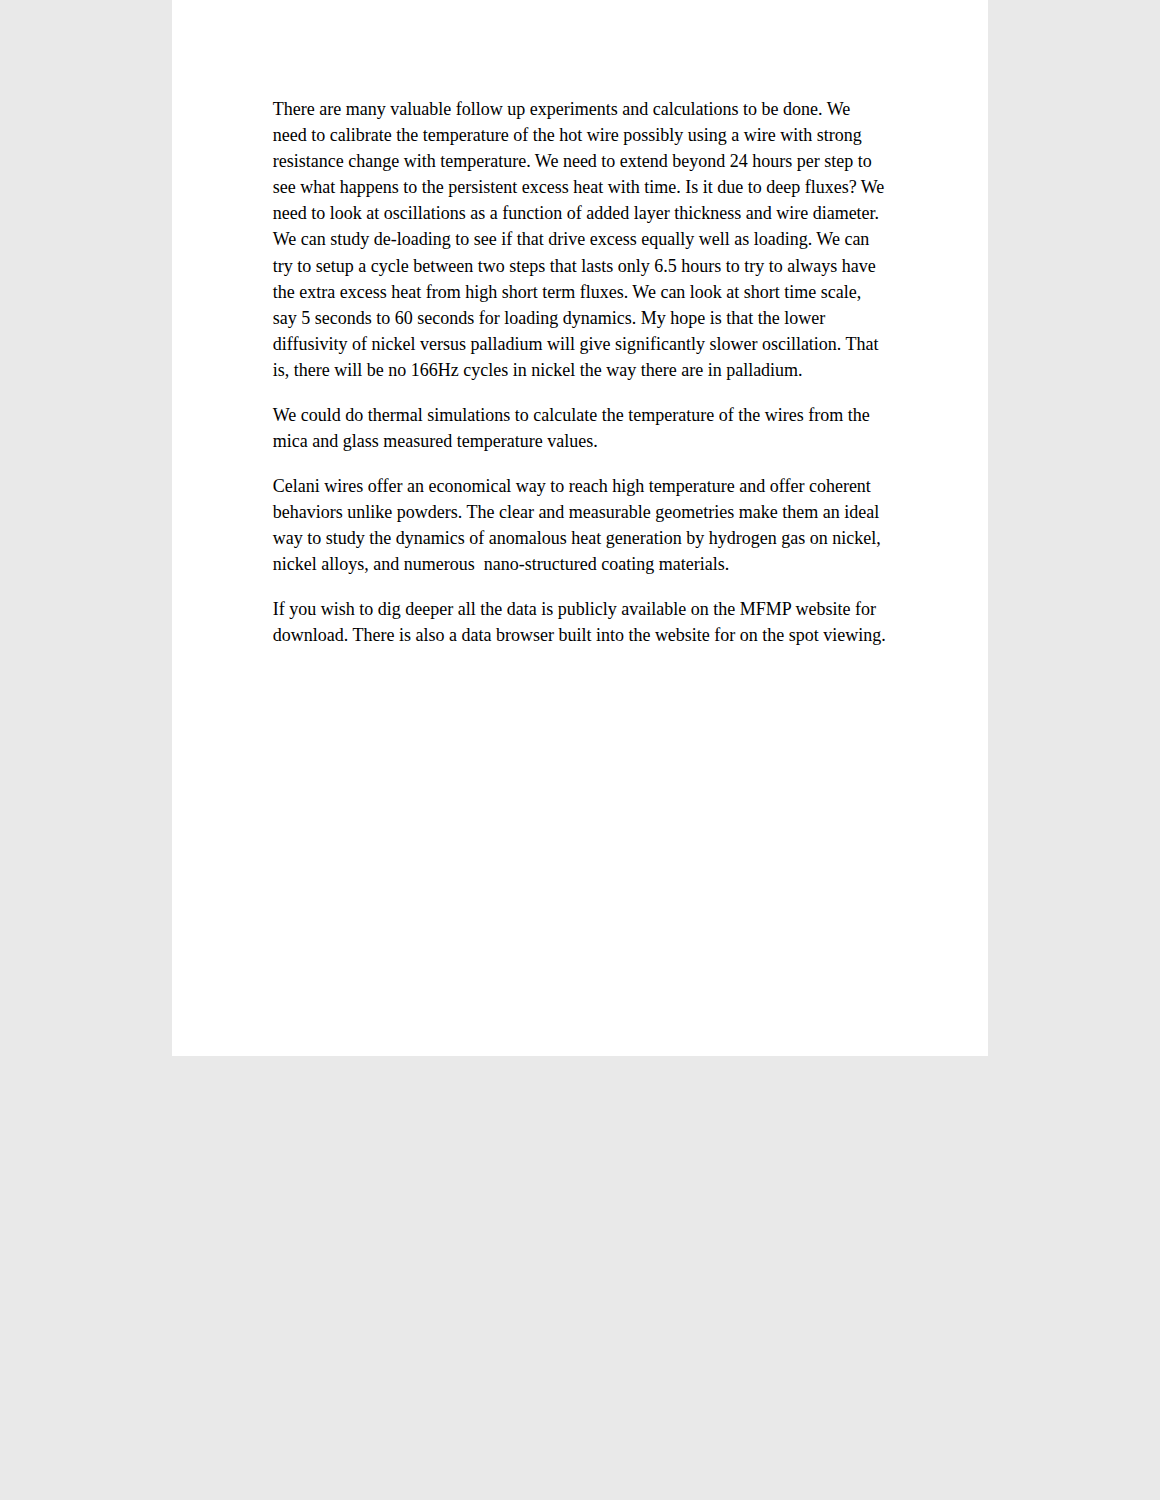There are many valuable follow up experiments and calculations to be done. We need to calibrate the temperature of the hot wire possibly using a wire with strong resistance change with temperature. We need to extend beyond 24 hours per step to see what happens to the persistent excess heat with time. Is it due to deep fluxes? We need to look at oscillations as a function of added layer thickness and wire diameter. We can study de-loading to see if that drive excess equally well as loading. We can try to setup a cycle between two steps that lasts only 6.5 hours to try to always have the extra excess heat from high short term fluxes. We can look at short time scale, say 5 seconds to 60 seconds for loading dynamics. My hope is that the lower diffusivity of nickel versus palladium will give significantly slower oscillation. That is, there will be no 166Hz cycles in nickel the way there are in palladium.
We could do thermal simulations to calculate the temperature of the wires from the mica and glass measured temperature values.
Celani wires offer an economical way to reach high temperature and offer coherent behaviors unlike powders. The clear and measurable geometries make them an ideal way to study the dynamics of anomalous heat generation by hydrogen gas on nickel, nickel alloys, and numerous nano-structured coating materials.
If you wish to dig deeper all the data is publicly available on the MFMP website for download. There is also a data browser built into the website for on the spot viewing.